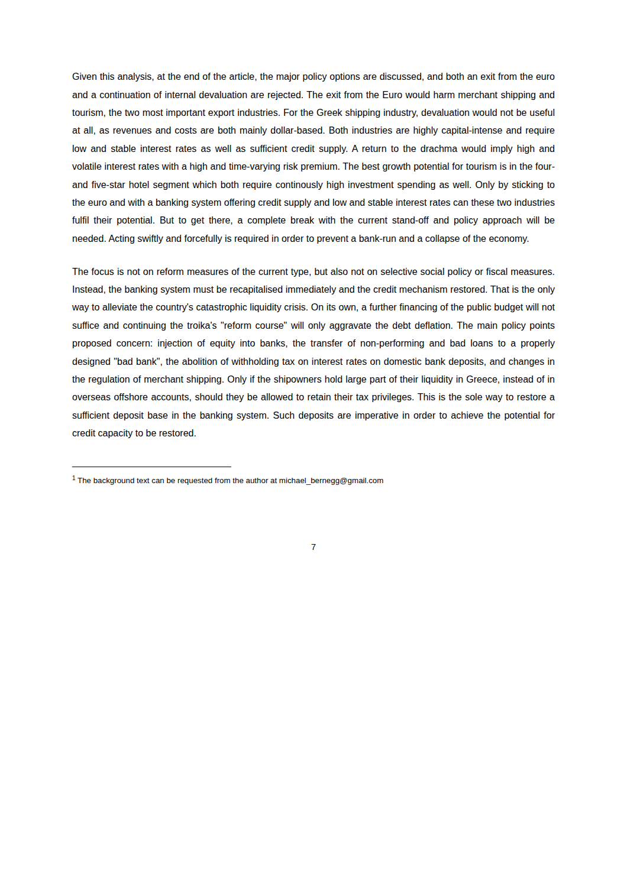Given this analysis, at the end of the article, the major policy options are discussed, and both an exit from the euro and a continuation of internal devaluation are rejected. The exit from the Euro would harm merchant shipping and tourism, the two most important export industries. For the Greek shipping industry, devaluation would not be useful at all, as revenues and costs are both mainly dollar-based. Both industries are highly capital-intense and require low and stable interest rates as well as sufficient credit supply. A return to the drachma would imply high and volatile interest rates with a high and time-varying risk premium. The best growth potential for tourism is in the four- and five-star hotel segment which both require continously high investment spending as well. Only by sticking to the euro and with a banking system offering credit supply and low and stable interest rates can these two industries fulfil their potential. But to get there, a complete break with the current stand-off and policy approach will be needed. Acting swiftly and forcefully is required in order to prevent a bank-run and a collapse of the economy.
The focus is not on reform measures of the current type, but also not on selective social policy or fiscal measures. Instead, the banking system must be recapitalised immediately and the credit mechanism restored. That is the only way to alleviate the country's catastrophic liquidity crisis. On its own, a further financing of the public budget will not suffice and continuing the troika's "reform course" will only aggravate the debt deflation. The main policy points proposed concern: injection of equity into banks, the transfer of non-performing and bad loans to a properly designed "bad bank", the abolition of withholding tax on interest rates on domestic bank deposits, and changes in the regulation of merchant shipping. Only if the shipowners hold large part of their liquidity in Greece, instead of in overseas offshore accounts, should they be allowed to retain their tax privileges. This is the sole way to restore a sufficient deposit base in the banking system. Such deposits are imperative in order to achieve the potential for credit capacity to be restored.
1 The background text can be requested from the author at michael_bernegg@gmail.com
7